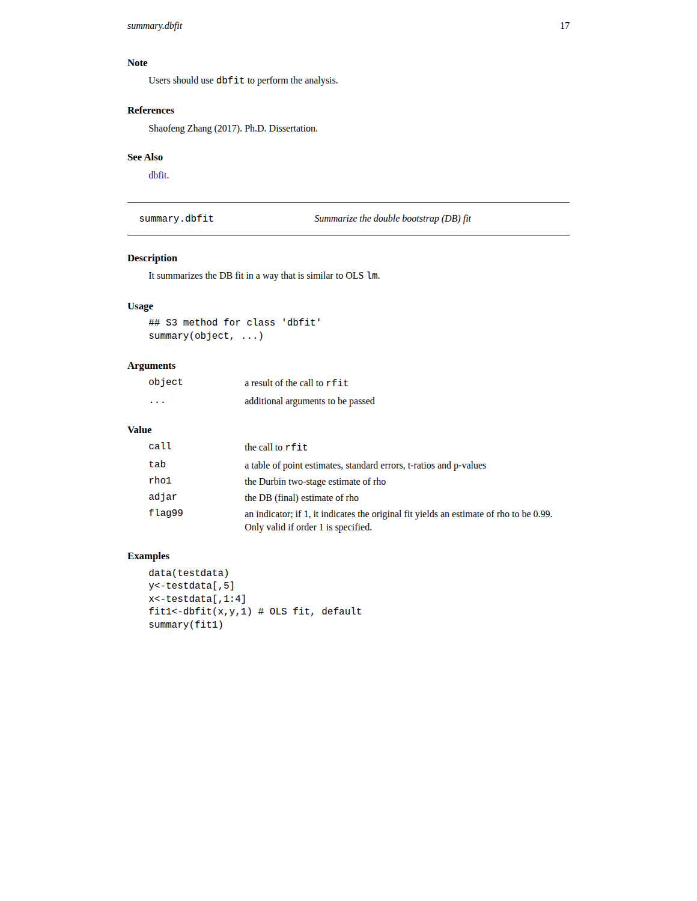summary.dbfit 17
Note
Users should use dbfit to perform the analysis.
References
Shaofeng Zhang (2017). Ph.D. Dissertation.
See Also
dbfit.
summary.dbfit Summarize the double bootstrap (DB) fit
Description
It summarizes the DB fit in a way that is similar to OLS lm.
Usage
## S3 method for class 'dbfit'
summary(object, ...)
Arguments
object
a result of the call to rfit
...
additional arguments to be passed
Value
call
the call to rfit
tab
a table of point estimates, standard errors, t-ratios and p-values
rho1
the Durbin two-stage estimate of rho
adjar
the DB (final) estimate of rho
flag99
an indicator; if 1, it indicates the original fit yields an estimate of rho to be 0.99. Only valid if order 1 is specified.
Examples
data(testdata)
y<-testdata[,5]
x<-testdata[,1:4]
fit1<-dbfit(x,y,1) # OLS fit, default
summary(fit1)